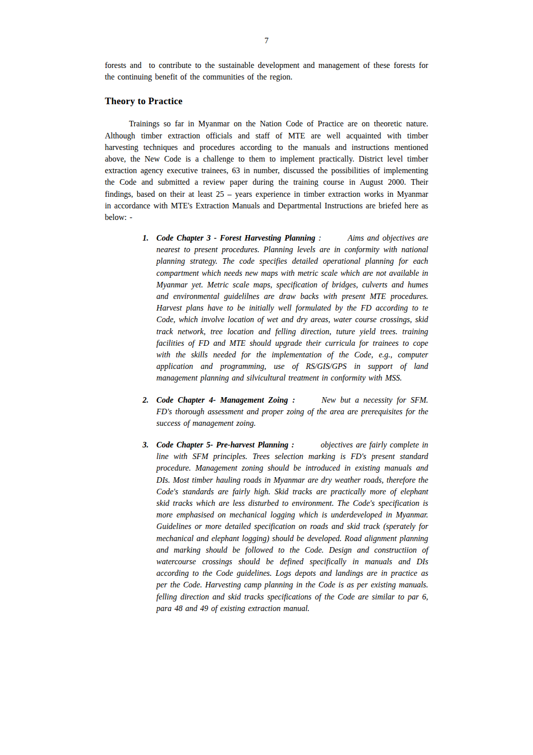7
forests and to contribute to the sustainable development and management of these forests for the continuing benefit of the communities of the region.
Theory to Practice
Trainings so far in Myanmar on the Nation Code of Practice are on theoretic nature. Although timber extraction officials and staff of MTE are well acquainted with timber harvesting techniques and procedures according to the manuals and instructions mentioned above, the New Code is a challenge to them to implement practically. District level timber extraction agency executive trainees, 63 in number, discussed the possibilities of implementing the Code and submitted a review paper during the training course in August 2000. Their findings, based on their at least 25 – years experience in timber extraction works in Myanmar in accordance with MTE's Extraction Manuals and Departmental Instructions are briefed here as below: -
Code Chapter 3 - Forest Harvesting Planning : Aims and objectives are nearest to present procedures. Planning levels are in conformity with national planning strategy. The code specifies detailed operational planning for each compartment which needs new maps with metric scale which are not available in Myanmar yet. Metric scale maps, specification of bridges, culverts and humes and environmental guidelilnes are draw backs with present MTE procedures. Harvest plans have to be initially well formulated by the FD according to te Code, which involve location of wet and dry areas, water course crossings, skid track network, tree location and felling direction, tuture yield trees. training facilities of FD and MTE should upgrade their curricula for trainees to cope with the skills needed for the implementation of the Code, e.g., computer application and programming, use of RS/GIS/GPS in support of land management planning and silvicultural treatment in conformity with MSS.
Code Chapter 4- Management Zoing : New but a necessity for SFM. FD's thorough assessment and proper zoing of the area are prerequisites for the success of management zoing.
Code Chapter 5- Pre-harvest Planning : objectives are fairly complete in line with SFM principles. Trees selection marking is FD's present standard procedure. Management zoning should be introduced in existing manuals and DIs. Most timber hauling roads in Myanmar are dry weather roads, therefore the Code's standards are fairly high. Skid tracks are practically more of elephant skid tracks which are less disturbed to environment. The Code's specification is more emphasised on mechanical logging which is underdeveloped in Myanmar. Guidelines or more detailed specification on roads and skid track (sperately for mechanical and elephant logging) should be developed. Road alignment planning and marking should be followed to the Code. Design and constructiion of watercourse crossings should be defined specifically in manuals and DIs according to the Code guidelines. Logs depots and landings are in practice as per the Code. Harvesting camp planning in the Code is as per existing manuals. felling direction and skid tracks specifications of the Code are similar to par 6, para 48 and 49 of existing extraction manual.